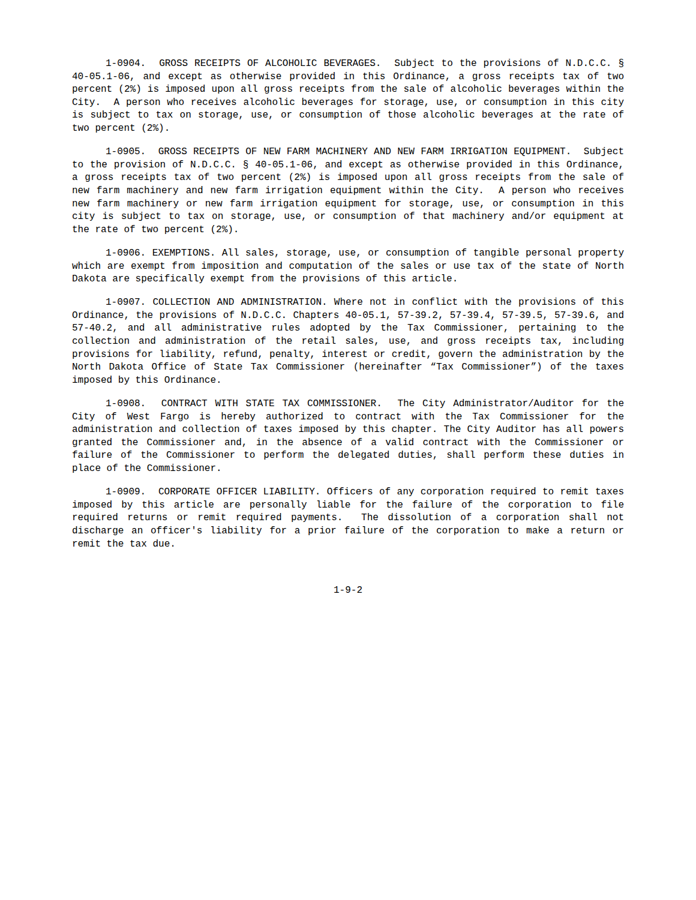1-0904. GROSS RECEIPTS OF ALCOHOLIC BEVERAGES. Subject to the provisions of N.D.C.C. § 40-05.1-06, and except as otherwise provided in this Ordinance, a gross receipts tax of two percent (2%) is imposed upon all gross receipts from the sale of alcoholic beverages within the City. A person who receives alcoholic beverages for storage, use, or consumption in this city is subject to tax on storage, use, or consumption of those alcoholic beverages at the rate of two percent (2%).
1-0905. GROSS RECEIPTS OF NEW FARM MACHINERY AND NEW FARM IRRIGATION EQUIPMENT. Subject to the provision of N.D.C.C. § 40-05.1-06, and except as otherwise provided in this Ordinance, a gross receipts tax of two percent (2%) is imposed upon all gross receipts from the sale of new farm machinery and new farm irrigation equipment within the City. A person who receives new farm machinery or new farm irrigation equipment for storage, use, or consumption in this city is subject to tax on storage, use, or consumption of that machinery and/or equipment at the rate of two percent (2%).
1-0906. EXEMPTIONS. All sales, storage, use, or consumption of tangible personal property which are exempt from imposition and computation of the sales or use tax of the state of North Dakota are specifically exempt from the provisions of this article.
1-0907. COLLECTION AND ADMINISTRATION. Where not in conflict with the provisions of this Ordinance, the provisions of N.D.C.C. Chapters 40-05.1, 57-39.2, 57-39.4, 57-39.5, 57-39.6, and 57-40.2, and all administrative rules adopted by the Tax Commissioner, pertaining to the collection and administration of the retail sales, use, and gross receipts tax, including provisions for liability, refund, penalty, interest or credit, govern the administration by the North Dakota Office of State Tax Commissioner (hereinafter “Tax Commissioner”) of the taxes imposed by this Ordinance.
1-0908. CONTRACT WITH STATE TAX COMMISSIONER. The City Administrator/Auditor for the City of West Fargo is hereby authorized to contract with the Tax Commissioner for the administration and collection of taxes imposed by this chapter. The City Auditor has all powers granted the Commissioner and, in the absence of a valid contract with the Commissioner or failure of the Commissioner to perform the delegated duties, shall perform these duties in place of the Commissioner.
1-0909. CORPORATE OFFICER LIABILITY. Officers of any corporation required to remit taxes imposed by this article are personally liable for the failure of the corporation to file required returns or remit required payments. The dissolution of a corporation shall not discharge an officer's liability for a prior failure of the corporation to make a return or remit the tax due.
1-9-2